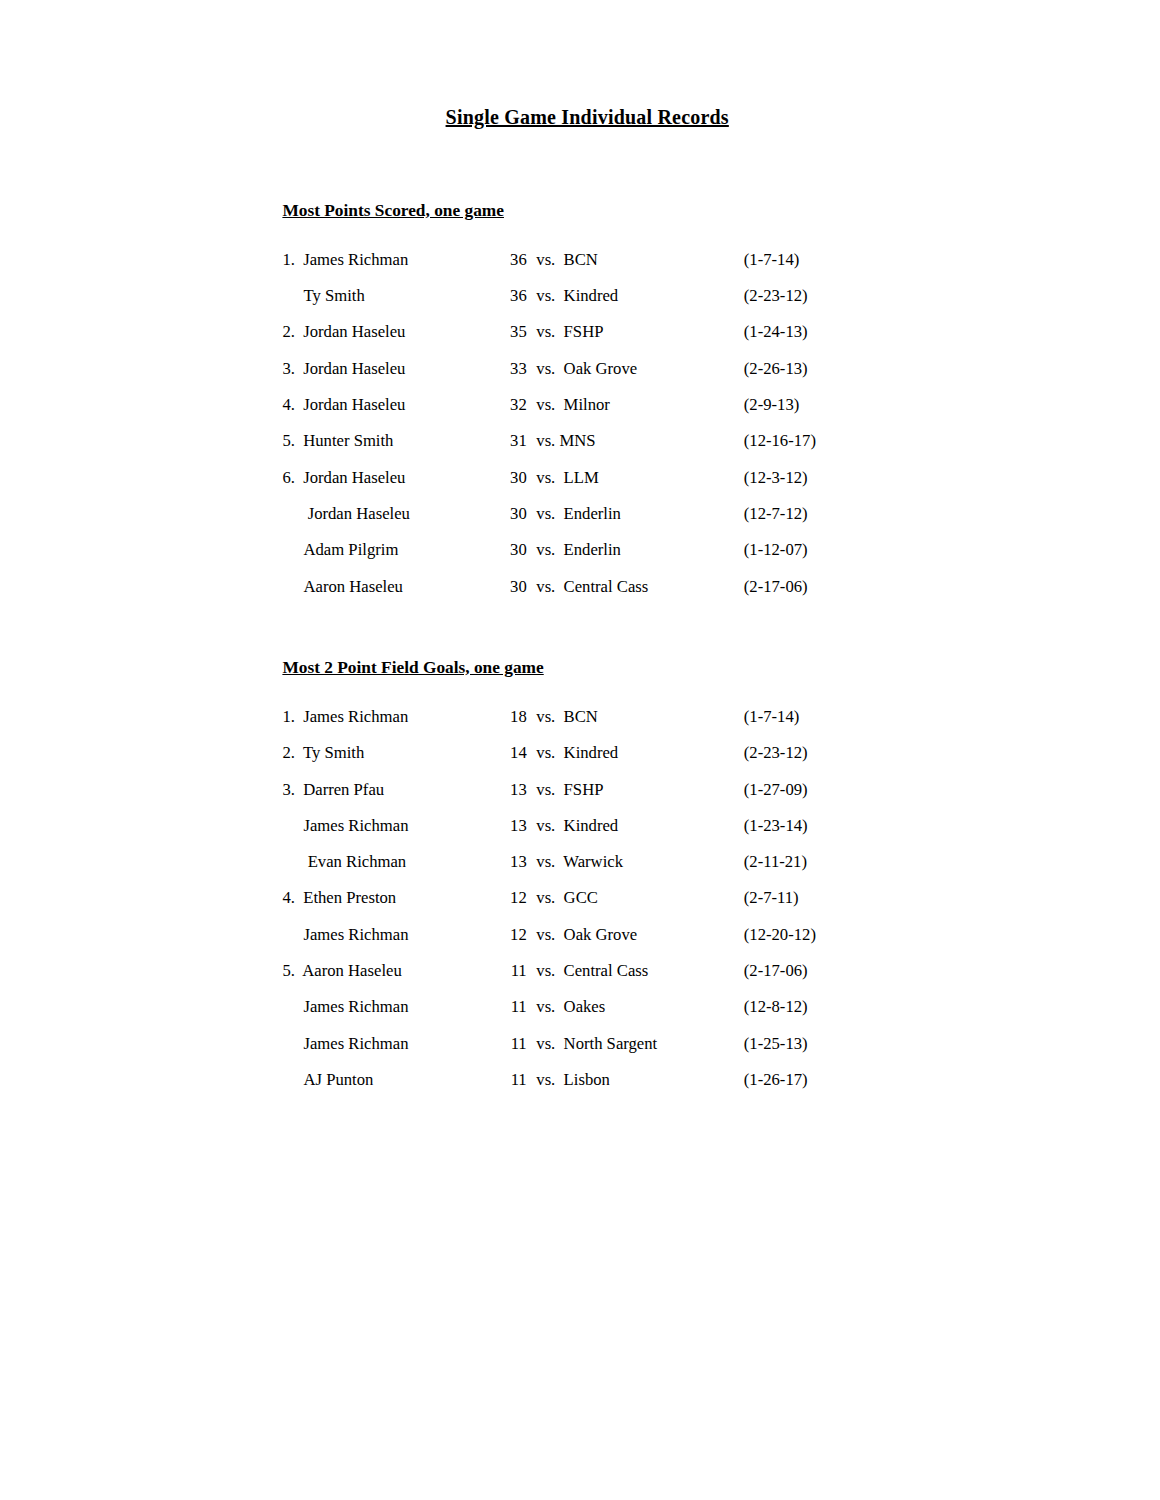Single Game Individual Records
Most Points Scored, one game
| 1. James Richman | 36 | vs. BCN | (1-7-14) |
| Ty Smith | 36 | vs. Kindred | (2-23-12) |
| 2. Jordan Haseleu | 35 | vs. FSHP | (1-24-13) |
| 3. Jordan Haseleu | 33 | vs. Oak Grove | (2-26-13) |
| 4. Jordan Haseleu | 32 | vs. Milnor | (2-9-13) |
| 5. Hunter Smith | 31 | vs. MNS | (12-16-17) |
| 6. Jordan Haseleu | 30 | vs. LLM | (12-3-12) |
| Jordan Haseleu | 30 | vs. Enderlin | (12-7-12) |
| Adam Pilgrim | 30 | vs. Enderlin | (1-12-07) |
| Aaron Haseleu | 30 | vs. Central Cass | (2-17-06) |
Most 2 Point Field Goals, one game
| 1. James Richman | 18 | vs. BCN | (1-7-14) |
| 2. Ty Smith | 14 | vs. Kindred | (2-23-12) |
| 3. Darren Pfau | 13 | vs. FSHP | (1-27-09) |
| James Richman | 13 | vs. Kindred | (1-23-14) |
| Evan Richman | 13 | vs. Warwick | (2-11-21) |
| 4. Ethen Preston | 12 | vs. GCC | (2-7-11) |
| James Richman | 12 | vs. Oak Grove | (12-20-12) |
| 5. Aaron Haseleu | 11 | vs. Central Cass | (2-17-06) |
| James Richman | 11 | vs. Oakes | (12-8-12) |
| James Richman | 11 | vs. North Sargent | (1-25-13) |
| AJ Punton | 11 | vs. Lisbon | (1-26-17) |